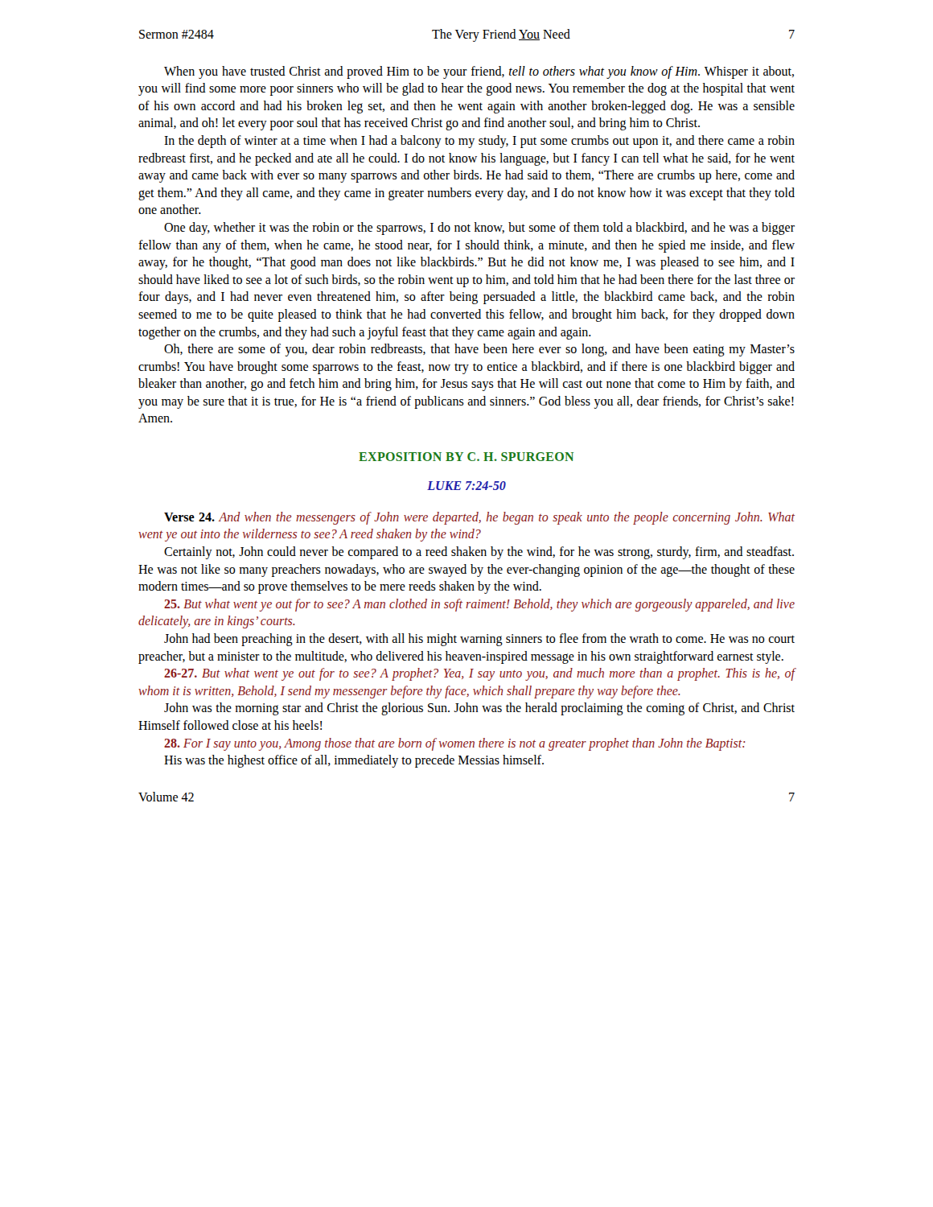Sermon #2484 The Very Friend You Need 7
When you have trusted Christ and proved Him to be your friend, tell to others what you know of Him. Whisper it about, you will find some more poor sinners who will be glad to hear the good news. You remember the dog at the hospital that went of his own accord and had his broken leg set, and then he went again with another broken-legged dog. He was a sensible animal, and oh! let every poor soul that has received Christ go and find another soul, and bring him to Christ.
In the depth of winter at a time when I had a balcony to my study, I put some crumbs out upon it, and there came a robin redbreast first, and he pecked and ate all he could. I do not know his language, but I fancy I can tell what he said, for he went away and came back with ever so many sparrows and other birds. He had said to them, “There are crumbs up here, come and get them.” And they all came, and they came in greater numbers every day, and I do not know how it was except that they told one another.
One day, whether it was the robin or the sparrows, I do not know, but some of them told a blackbird, and he was a bigger fellow than any of them, when he came, he stood near, for I should think, a minute, and then he spied me inside, and flew away, for he thought, “That good man does not like blackbirds.” But he did not know me, I was pleased to see him, and I should have liked to see a lot of such birds, so the robin went up to him, and told him that he had been there for the last three or four days, and I had never even threatened him, so after being persuaded a little, the blackbird came back, and the robin seemed to me to be quite pleased to think that he had converted this fellow, and brought him back, for they dropped down together on the crumbs, and they had such a joyful feast that they came again and again.
Oh, there are some of you, dear robin redbreasts, that have been here ever so long, and have been eating my Master’s crumbs! You have brought some sparrows to the feast, now try to entice a blackbird, and if there is one blackbird bigger and bleaker than another, go and fetch him and bring him, for Jesus says that He will cast out none that come to Him by faith, and you may be sure that it is true, for He is “a friend of publicans and sinners.” God bless you all, dear friends, for Christ’s sake! Amen.
EXPOSITION BY C. H. SPURGEON
LUKE 7:24-50
Verse 24. And when the messengers of John were departed, he began to speak unto the people concerning John. What went ye out into the wilderness to see? A reed shaken by the wind?
Certainly not, John could never be compared to a reed shaken by the wind, for he was strong, sturdy, firm, and steadfast. He was not like so many preachers nowadays, who are swayed by the ever-changing opinion of the age—the thought of these modern times—and so prove themselves to be mere reeds shaken by the wind.
25. But what went ye out for to see? A man clothed in soft raiment! Behold, they which are gorgeously appareled, and live delicately, are in kings’ courts.
John had been preaching in the desert, with all his might warning sinners to flee from the wrath to come. He was no court preacher, but a minister to the multitude, who delivered his heaven-inspired message in his own straightforward earnest style.
26-27. But what went ye out for to see? A prophet? Yea, I say unto you, and much more than a prophet. This is he, of whom it is written, Behold, I send my messenger before thy face, which shall prepare thy way before thee.
John was the morning star and Christ the glorious Sun. John was the herald proclaiming the coming of Christ, and Christ Himself followed close at his heels!
28. For I say unto you, Among those that are born of women there is not a greater prophet than John the Baptist:
His was the highest office of all, immediately to precede Messias himself.
Volume 42 7